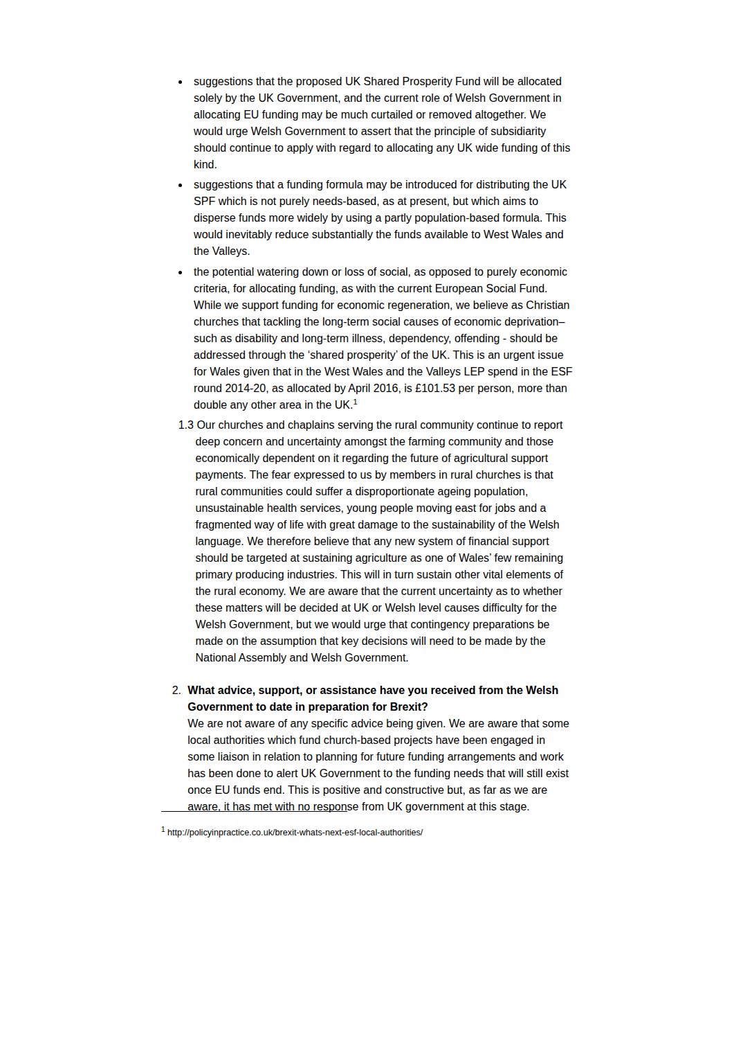suggestions that the proposed UK Shared Prosperity Fund will be allocated solely by the UK Government, and the current role of Welsh Government in allocating EU funding may be much curtailed or removed altogether. We would urge Welsh Government to assert that the principle of subsidiarity should continue to apply with regard to allocating any UK wide funding of this kind.
suggestions that a funding formula may be introduced for distributing the UK SPF which is not purely needs-based, as at present, but which aims to disperse funds more widely by using a partly population-based formula. This would inevitably reduce substantially the funds available to West Wales and the Valleys.
the potential watering down or loss of social, as opposed to purely economic criteria, for allocating funding, as with the current European Social Fund. While we support funding for economic regeneration, we believe as Christian churches that tackling the long-term social causes of economic deprivation– such as disability and long-term illness, dependency, offending - should be addressed through the ‘shared prosperity’ of the UK. This is an urgent issue for Wales given that in the West Wales and the Valleys LEP spend in the ESF round 2014-20, as allocated by April 2016, is £101.53 per person, more than double any other area in the UK.1
1.3 Our churches and chaplains serving the rural community continue to report deep concern and uncertainty amongst the farming community and those economically dependent on it regarding the future of agricultural support payments. The fear expressed to us by members in rural churches is that rural communities could suffer a disproportionate ageing population, unsustainable health services, young people moving east for jobs and a fragmented way of life with great damage to the sustainability of the Welsh language. We therefore believe that any new system of financial support should be targeted at sustaining agriculture as one of Wales’ few remaining primary producing industries. This will in turn sustain other vital elements of the rural economy. We are aware that the current uncertainty as to whether these matters will be decided at UK or Welsh level causes difficulty for the Welsh Government, but we would urge that contingency preparations be made on the assumption that key decisions will need to be made by the National Assembly and Welsh Government.
What advice, support, or assistance have you received from the Welsh Government to date in preparation for Brexit?
We are not aware of any specific advice being given. We are aware that some local authorities which fund church-based projects have been engaged in some liaison in relation to planning for future funding arrangements and work has been done to alert UK Government to the funding needs that will still exist once EU funds end. This is positive and constructive but, as far as we are aware, it has met with no response from UK government at this stage.
1 http://policyinpractice.co.uk/brexit-whats-next-esf-local-authorities/